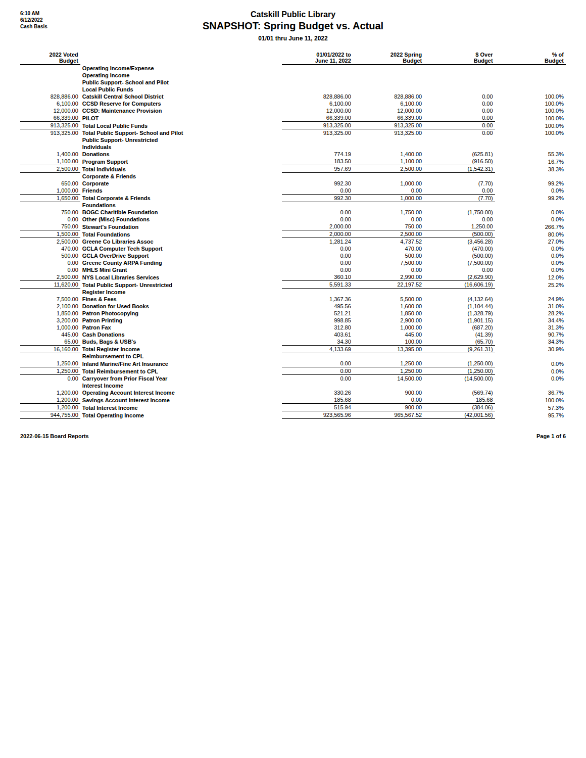6:10 AM
6/12/2022
Cash Basis
Catskill Public Library
SNAPSHOT: Spring Budget vs. Actual
01/01 thru June 11, 2022
| 2022 Voted Budget | | 01/01/2022 to June 11, 2022 | 2022 Spring Budget | $ Over Budget | % of Budget |
| --- | --- | --- | --- | --- | --- |
| | Operating Income/Expense | | | | |
| | Operating Income | | | | |
| | Public Support- School and Pilot | | | | |
| | Local Public Funds | | | | |
| 828,886.00 | Catskill Central School District | 828,886.00 | 828,886.00 | 0.00 | 100.0% |
| 6,100.00 | CCSD Reserve for Computers | 6,100.00 | 6,100.00 | 0.00 | 100.0% |
| 12,000.00 | CCSD: Maintenance Provision | 12,000.00 | 12,000.00 | 0.00 | 100.0% |
| 66,339.00 | PILOT | 66,339.00 | 66,339.00 | 0.00 | 100.0% |
| 913,325.00 | Total Local Public Funds | 913,325.00 | 913,325.00 | 0.00 | 100.0% |
| 913,325.00 | Total Public Support- School and Pilot | 913,325.00 | 913,325.00 | 0.00 | 100.0% |
| | Public Support- Unrestricted | | | | |
| | Individuals | | | | |
| 1,400.00 | Donations | 774.19 | 1,400.00 | (625.81) | 55.3% |
| 1,100.00 | Program Support | 183.50 | 1,100.00 | (916.50) | 16.7% |
| 2,500.00 | Total Individuals | 957.69 | 2,500.00 | (1,542.31) | 38.3% |
| | Corporate & Friends | | | | |
| 650.00 | Corporate | 992.30 | 1,000.00 | (7.70) | 99.2% |
| 1,000.00 | Friends | 0.00 | 0.00 | 0.00 | 0.0% |
| 1,650.00 | Total Corporate & Friends | 992.30 | 1,000.00 | (7.70) | 99.2% |
| | Foundations | | | | |
| 750.00 | BOGC Charitible Foundation | 0.00 | 1,750.00 | (1,750.00) | 0.0% |
| 0.00 | Other (Misc) Foundations | 0.00 | 0.00 | 0.00 | 0.0% |
| 750.00 | Stewart's Foundation | 2,000.00 | 750.00 | 1,250.00 | 266.7% |
| 1,500.00 | Total Foundations | 2,000.00 | 2,500.00 | (500.00) | 80.0% |
| 2,500.00 | Greene Co Libraries Assoc | 1,281.24 | 4,737.52 | (3,456.28) | 27.0% |
| 470.00 | GCLA Computer Tech Support | 0.00 | 470.00 | (470.00) | 0.0% |
| 500.00 | GCLA OverDrive Support | 0.00 | 500.00 | (500.00) | 0.0% |
| 0.00 | Greene County ARPA Funding | 0.00 | 7,500.00 | (7,500.00) | 0.0% |
| 0.00 | MHLS Mini Grant | 0.00 | 0.00 | 0.00 | 0.0% |
| 2,500.00 | NYS Local Libraries Services | 360.10 | 2,990.00 | (2,629.90) | 12.0% |
| 11,620.00 | Total Public Support- Unrestricted | 5,591.33 | 22,197.52 | (16,606.19) | 25.2% |
| | Register Income | | | | |
| 7,500.00 | Fines & Fees | 1,367.36 | 5,500.00 | (4,132.64) | 24.9% |
| 2,100.00 | Donation for Used Books | 495.56 | 1,600.00 | (1,104.44) | 31.0% |
| 1,850.00 | Patron Photocopying | 521.21 | 1,850.00 | (1,328.79) | 28.2% |
| 3,200.00 | Patron Printing | 998.85 | 2,900.00 | (1,901.15) | 34.4% |
| 1,000.00 | Patron Fax | 312.80 | 1,000.00 | (687.20) | 31.3% |
| 445.00 | Cash Donations | 403.61 | 445.00 | (41.39) | 90.7% |
| 65.00 | Buds, Bags & USB's | 34.30 | 100.00 | (65.70) | 34.3% |
| 16,160.00 | Total Register Income | 4,133.69 | 13,395.00 | (9,261.31) | 30.9% |
| | Reimbursement to CPL | | | | |
| 1,250.00 | Inland Marine/Fine Art Insurance | 0.00 | 1,250.00 | (1,250.00) | 0.0% |
| 1,250.00 | Total Reimbursement to CPL | 0.00 | 1,250.00 | (1,250.00) | 0.0% |
| 0.00 | Carryover from Prior Fiscal Year | 0.00 | 14,500.00 | (14,500.00) | 0.0% |
| | Interest Income | | | | |
| 1,200.00 | Operating Account Interest Income | 330.26 | 900.00 | (569.74) | 36.7% |
| 1,200.00 | Savings Account Interest Income | 185.68 | 0.00 | 185.68 | 100.0% |
| 1,200.00 | Total Interest Income | 515.94 | 900.00 | (384.06) | 57.3% |
| 944,755.00 | Total Operating Income | 923,565.96 | 965,567.52 | (42,001.56) | 95.7% |
2022-06-15 Board Reports Page 1 of 6